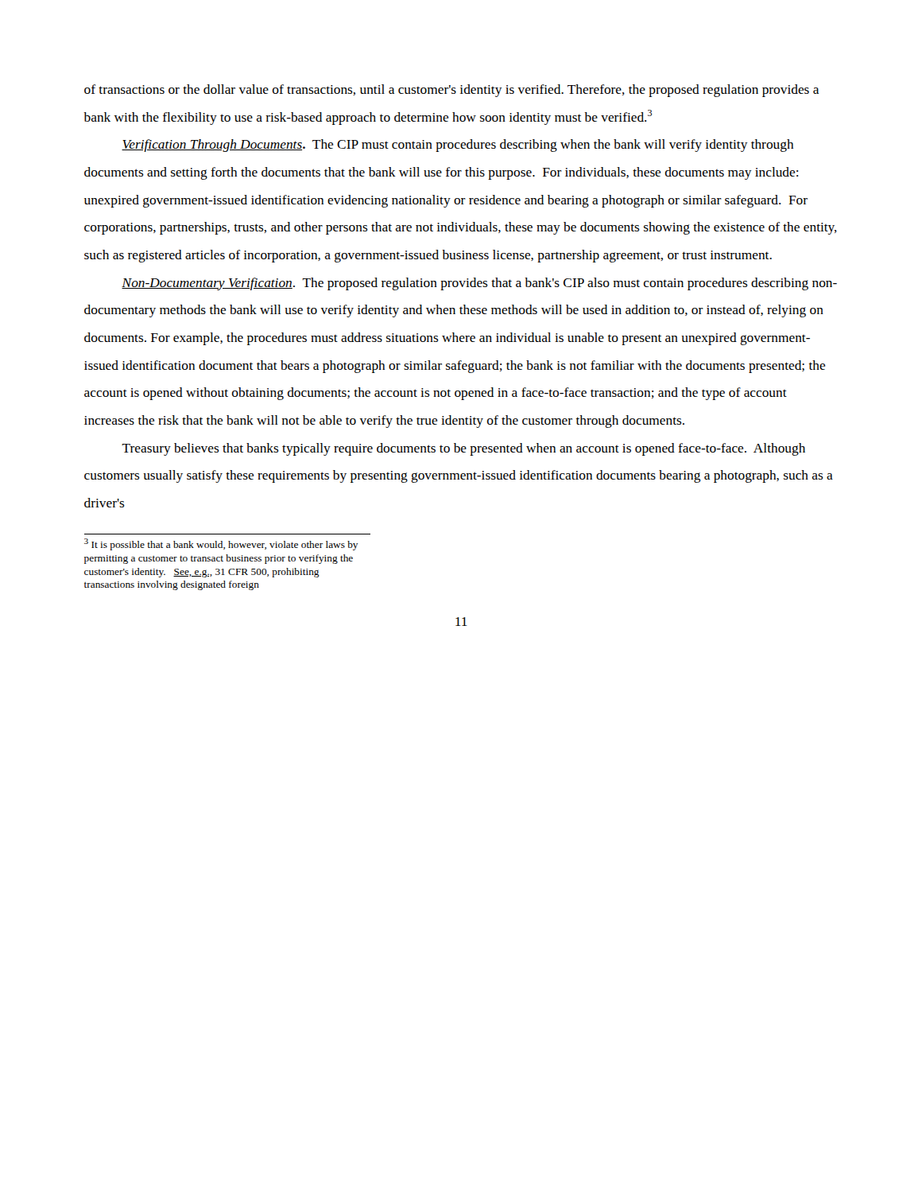of transactions or the dollar value of transactions, until a customer's identity is verified. Therefore, the proposed regulation provides a bank with the flexibility to use a risk-based approach to determine how soon identity must be verified.3
Verification Through Documents. The CIP must contain procedures describing when the bank will verify identity through documents and setting forth the documents that the bank will use for this purpose. For individuals, these documents may include: unexpired government-issued identification evidencing nationality or residence and bearing a photograph or similar safeguard. For corporations, partnerships, trusts, and other persons that are not individuals, these may be documents showing the existence of the entity, such as registered articles of incorporation, a government-issued business license, partnership agreement, or trust instrument.
Non-Documentary Verification. The proposed regulation provides that a bank's CIP also must contain procedures describing non-documentary methods the bank will use to verify identity and when these methods will be used in addition to, or instead of, relying on documents. For example, the procedures must address situations where an individual is unable to present an unexpired government-issued identification document that bears a photograph or similar safeguard; the bank is not familiar with the documents presented; the account is opened without obtaining documents; the account is not opened in a face-to-face transaction; and the type of account increases the risk that the bank will not be able to verify the true identity of the customer through documents.
Treasury believes that banks typically require documents to be presented when an account is opened face-to-face. Although customers usually satisfy these requirements by presenting government-issued identification documents bearing a photograph, such as a driver's
3 It is possible that a bank would, however, violate other laws by permitting a customer to transact business prior to verifying the customer's identity. See, e.g., 31 CFR 500, prohibiting transactions involving designated foreign
11